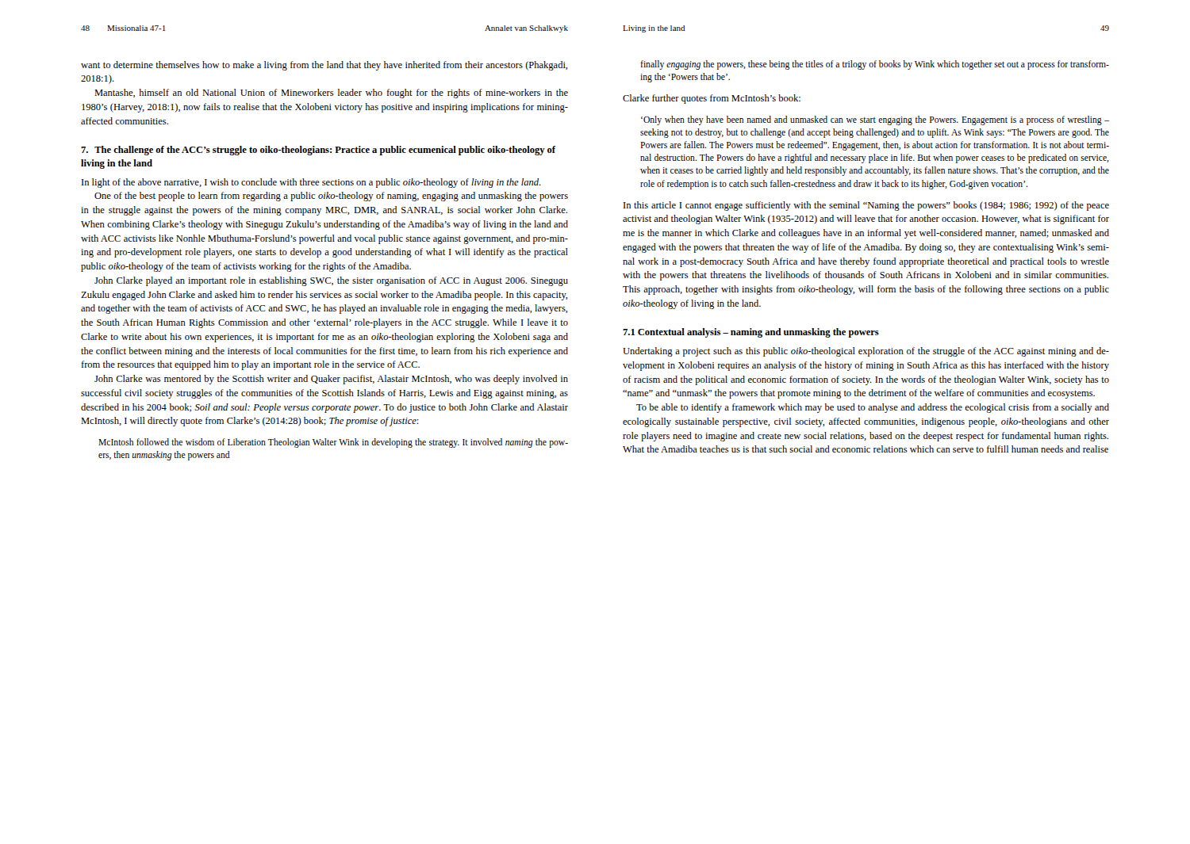48 Missionalia 47-1 Annalet van Schalkwyk
want to determine themselves how to make a living from the land that they have inherited from their ancestors (Phakgadi, 2018:1).
Mantashe, himself an old National Union of Mineworkers leader who fought for the rights of mine-workers in the 1980’s (Harvey, 2018:1), now fails to realise that the Xolobeni victory has positive and inspiring implications for mining-affected communities.
7. The challenge of the ACC’s struggle to oiko-theologians: Practice a public ecumenical public oiko-theology of living in the land
In light of the above narrative, I wish to conclude with three sections on a public oiko-theology of living in the land.
One of the best people to learn from regarding a public oiko-theology of naming, engaging and unmasking the powers in the struggle against the powers of the mining company MRC, DMR, and SANRAL, is social worker John Clarke. When combining Clarke’s theology with Sinegugu Zukulu’s understanding of the Amadiba’s way of living in the land and with ACC activists like Nonhle Mbuthuma-Forslund’s powerful and vocal public stance against government, and pro-mining and pro-development role players, one starts to develop a good understanding of what I will identify as the practical public oiko-theology of the team of activists working for the rights of the Amadiba.
John Clarke played an important role in establishing SWC, the sister organisation of ACC in August 2006. Sinegugu Zukulu engaged John Clarke and asked him to render his services as social worker to the Amadiba people. In this capacity, and together with the team of activists of ACC and SWC, he has played an invaluable role in engaging the media, lawyers, the South African Human Rights Commission and other ‘external’ role-players in the ACC struggle. While I leave it to Clarke to write about his own experiences, it is important for me as an oiko-theologian exploring the Xolobeni saga and the conflict between mining and the interests of local communities for the first time, to learn from his rich experience and from the resources that equipped him to play an important role in the service of ACC.
John Clarke was mentored by the Scottish writer and Quaker pacifist, Alastair McIntosh, who was deeply involved in successful civil society struggles of the communities of the Scottish Islands of Harris, Lewis and Eigg against mining, as described in his 2004 book; Soil and soul: People versus corporate power. To do justice to both John Clarke and Alastair McIntosh, I will directly quote from Clarke’s (2014:28) book; The promise of justice:
McIntosh followed the wisdom of Liberation Theologian Walter Wink in developing the strategy. It involved naming the powers, then unmasking the powers and
Living in the land 49
finally engaging the powers, these being the titles of a trilogy of books by Wink which together set out a process for transforming the ‘Powers that be’.
Clarke further quotes from McIntosh’s book:
‘Only when they have been named and unmasked can we start engaging the Powers. Engagement is a process of wrestling – seeking not to destroy, but to challenge (and accept being challenged) and to uplift. As Wink says: “The Powers are good. The Powers are fallen. The Powers must be redeemed”. Engagement, then, is about action for transformation. It is not about terminal destruction. The Powers do have a rightful and necessary place in life. But when power ceases to be predicated on service, when it ceases to be carried lightly and held responsibly and accountably, its fallen nature shows. That’s the corruption, and the role of redemption is to catch such fallen-crestedness and draw it back to its higher, God-given vocation’.
In this article I cannot engage sufficiently with the seminal “Naming the powers” books (1984; 1986; 1992) of the peace activist and theologian Walter Wink (1935-2012) and will leave that for another occasion. However, what is significant for me is the manner in which Clarke and colleagues have in an informal yet well-considered manner, named; unmasked and engaged with the powers that threaten the way of life of the Amadiba. By doing so, they are contextualising Wink’s seminal work in a post-democracy South Africa and have thereby found appropriate theoretical and practical tools to wrestle with the powers that threatens the livelihoods of thousands of South Africans in Xolobeni and in similar communities. This approach, together with insights from oiko-theology, will form the basis of the following three sections on a public oiko-theology of living in the land.
7.1 Contextual analysis – naming and unmasking the powers
Undertaking a project such as this public oiko-theological exploration of the struggle of the ACC against mining and development in Xolobeni requires an analysis of the history of mining in South Africa as this has interfaced with the history of racism and the political and economic formation of society. In the words of the theologian Walter Wink, society has to “name” and “unmask” the powers that promote mining to the detriment of the welfare of communities and ecosystems.
To be able to identify a framework which may be used to analyse and address the ecological crisis from a socially and ecologically sustainable perspective, civil society, affected communities, indigenous people, oiko-theologians and other role players need to imagine and create new social relations, based on the deepest respect for fundamental human rights. What the Amadiba teaches us is that such social and economic relations which can serve to fulfill human needs and realise